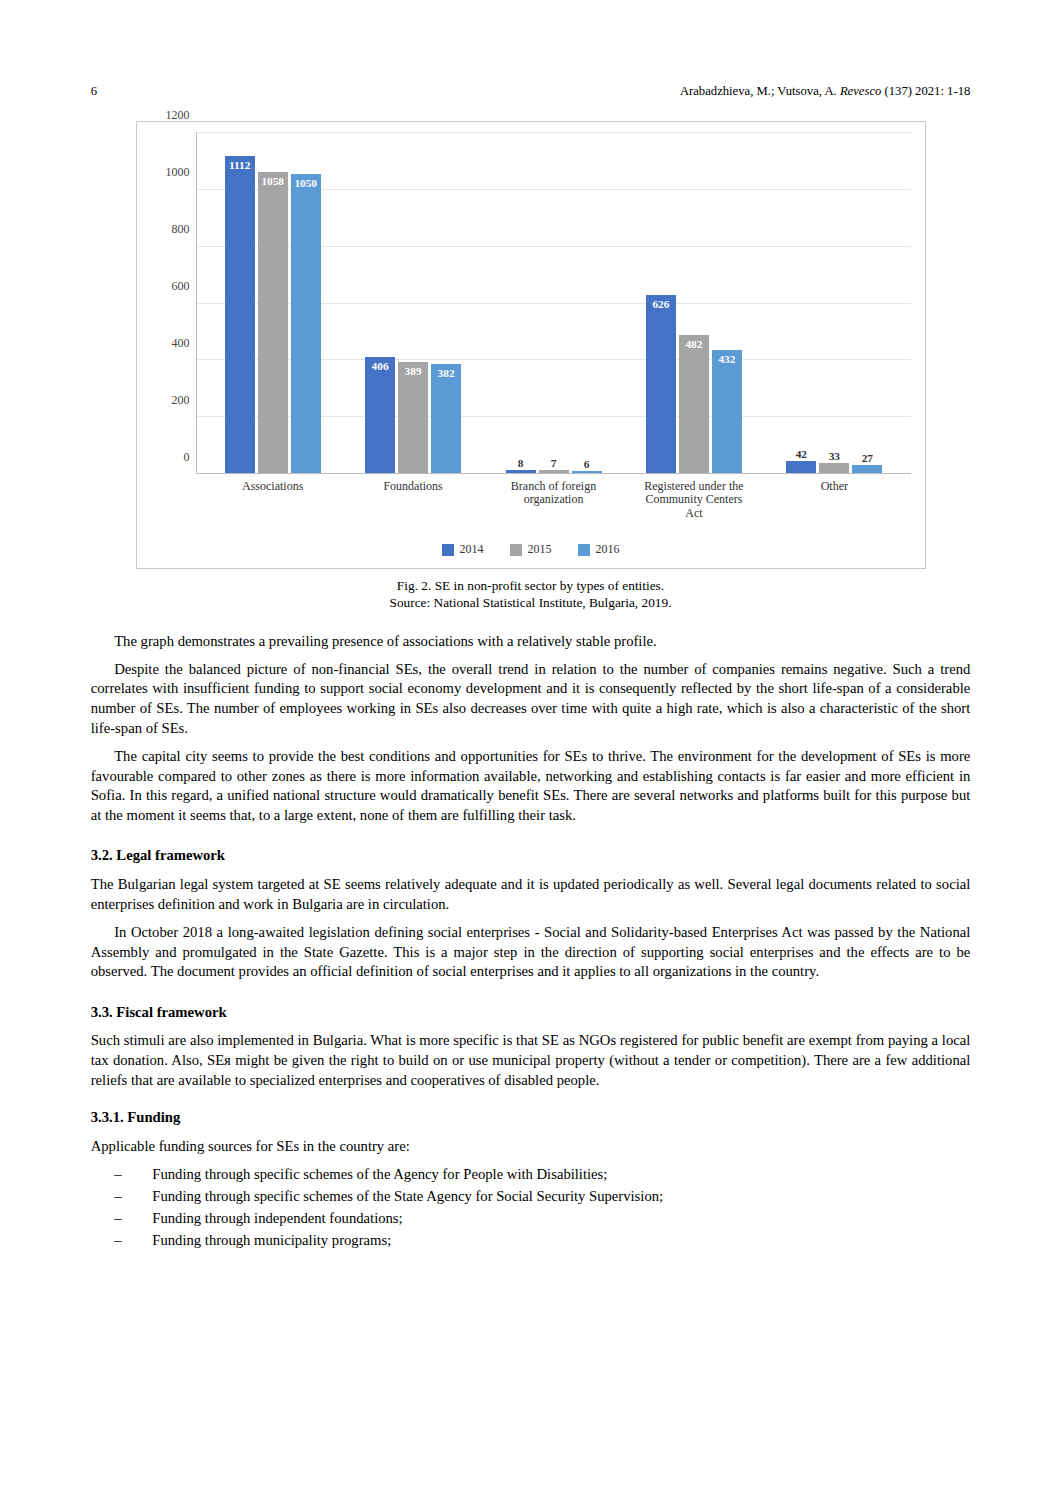6
Arabadzhieva, M.; Vutsova, A. Revesco (137) 2021: 1-18
1200 1000 800 600 400 200 0
1112
1058
1050
406
389
382
8
7
6
626
482
432
42
33
27
Associations
Foundations
Branch of foreign
organization
Registered under the
Community Centers
Act
Other
2014
2015
2016
Fig. 2. SE in non-profit sector by types of entities.
Source: National Statistical Institute, Bulgaria, 2019.
The graph demonstrates a prevailing presence of associations with a relatively stable profile.
Despite the balanced picture of non-financial SEs, the overall trend in relation to the number of companies remains negative. Such a trend correlates with insufficient funding to support social economy development and it is consequently reflected by the short life-span of a considerable number of SEs. The number of employees working in SEs also decreases over time with quite a high rate, which is also a characteristic of the short life-span of SEs.
The capital city seems to provide the best conditions and opportunities for SEs to thrive. The environment for the development of SEs is more favourable compared to other zones as there is more information available, networking and establishing contacts is far easier and more efficient in Sofia. In this regard, a unified national structure would dramatically benefit SEs. There are several networks and platforms built for this purpose but at the moment it seems that, to a large extent, none of them are fulfilling their task.
3.2. Legal framework
The Bulgarian legal system targeted at SE seems relatively adequate and it is updated periodically as well. Several legal documents related to social enterprises definition and work in Bulgaria are in circulation.
In October 2018 a long-awaited legislation defining social enterprises - Social and Solidarity-based Enterprises Act was passed by the National Assembly and promulgated in the State Gazette. This is a major step in the direction of supporting social enterprises and the effects are to be observed. The document provides an official definition of social enterprises and it applies to all organizations in the country.
3.3. Fiscal framework
Such stimuli are also implemented in Bulgaria. What is more specific is that SE as NGOs registered for public benefit are exempt from paying a local tax donation. Also, SEя might be given the right to build on or use municipal property (without a tender or competition). There are a few additional reliefs that are available to specialized enterprises and cooperatives of disabled people.
3.3.1. Funding
Applicable funding sources for SEs in the country are:
Funding through specific schemes of the Agency for People with Disabilities;
Funding through specific schemes of the State Agency for Social Security Supervision;
Funding through independent foundations;
Funding through municipality programs;